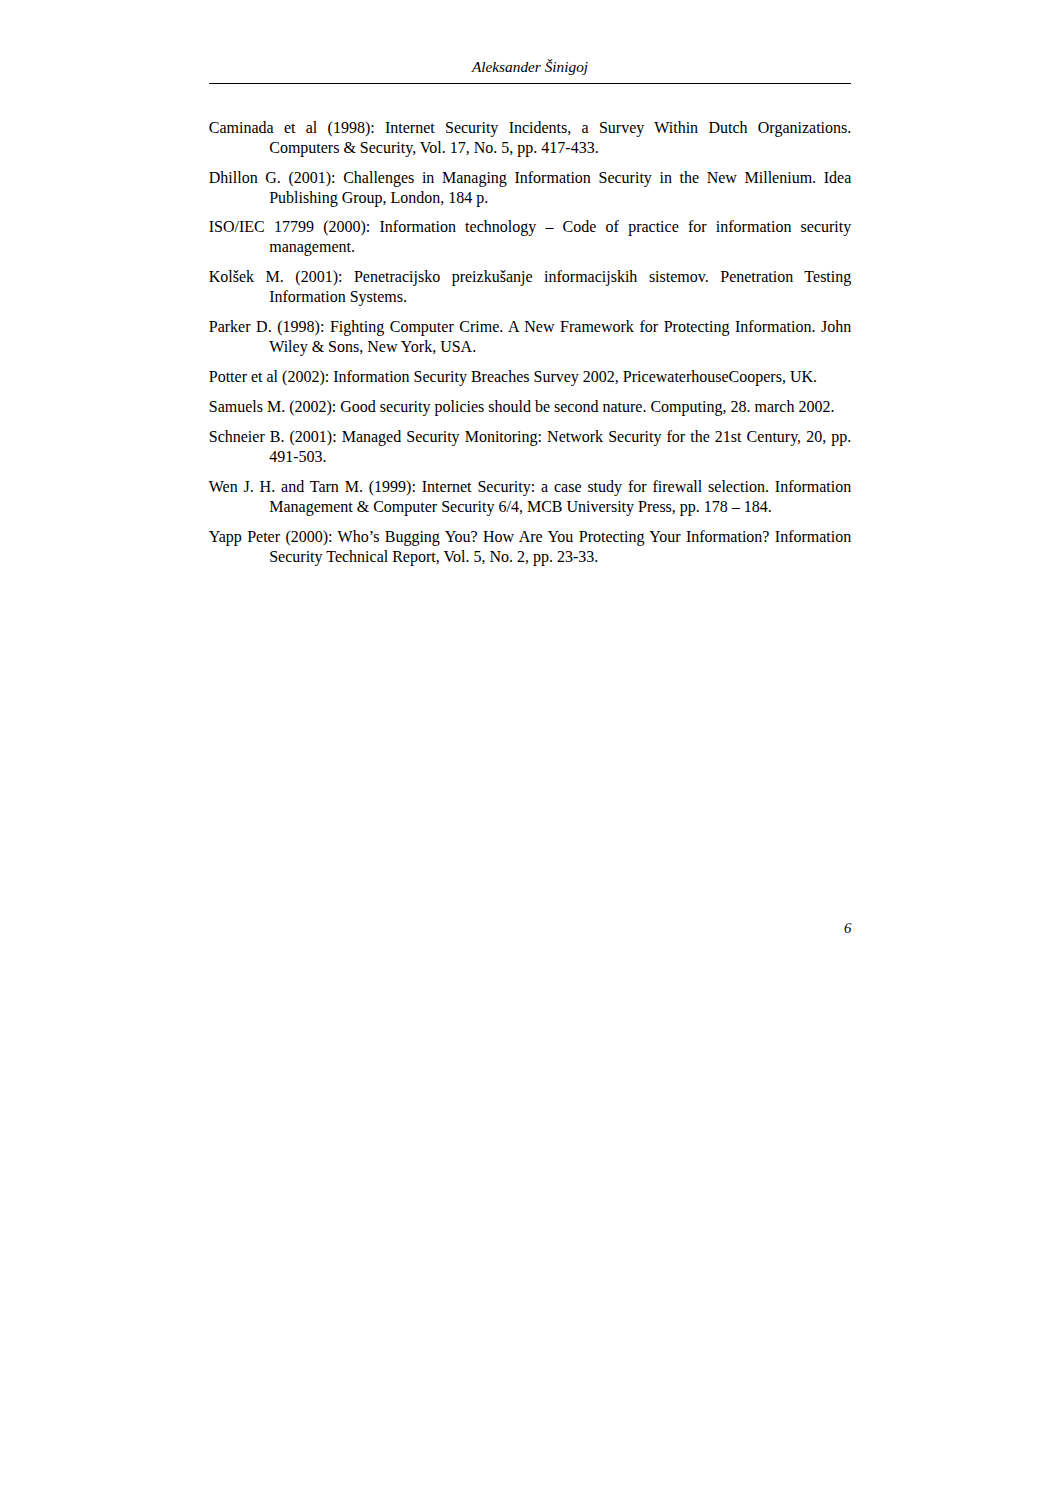Aleksander Šinigoj
Caminada et al (1998): Internet Security Incidents, a Survey Within Dutch Organizations. Computers & Security, Vol. 17, No. 5, pp. 417-433.
Dhillon G. (2001): Challenges in Managing Information Security in the New Millenium. Idea Publishing Group, London, 184 p.
ISO/IEC 17799 (2000): Information technology – Code of practice for information security management.
Kolšek M. (2001): Penetracijsko preizkušanje informacijskih sistemov. Penetration Testing Information Systems.
Parker D. (1998): Fighting Computer Crime. A New Framework for Protecting Information. John Wiley & Sons, New York, USA.
Potter et al (2002): Information Security Breaches Survey 2002, PricewaterhouseCoopers, UK.
Samuels M. (2002): Good security policies should be second nature. Computing, 28. march 2002.
Schneier B. (2001): Managed Security Monitoring: Network Security for the 21st Century, 20, pp. 491-503.
Wen J. H. and Tarn M. (1999): Internet Security: a case study for firewall selection. Information Management & Computer Security 6/4, MCB University Press, pp. 178 – 184.
Yapp Peter (2000): Who’s Bugging You? How Are You Protecting Your Information? Information Security Technical Report, Vol. 5, No. 2, pp. 23-33.
6